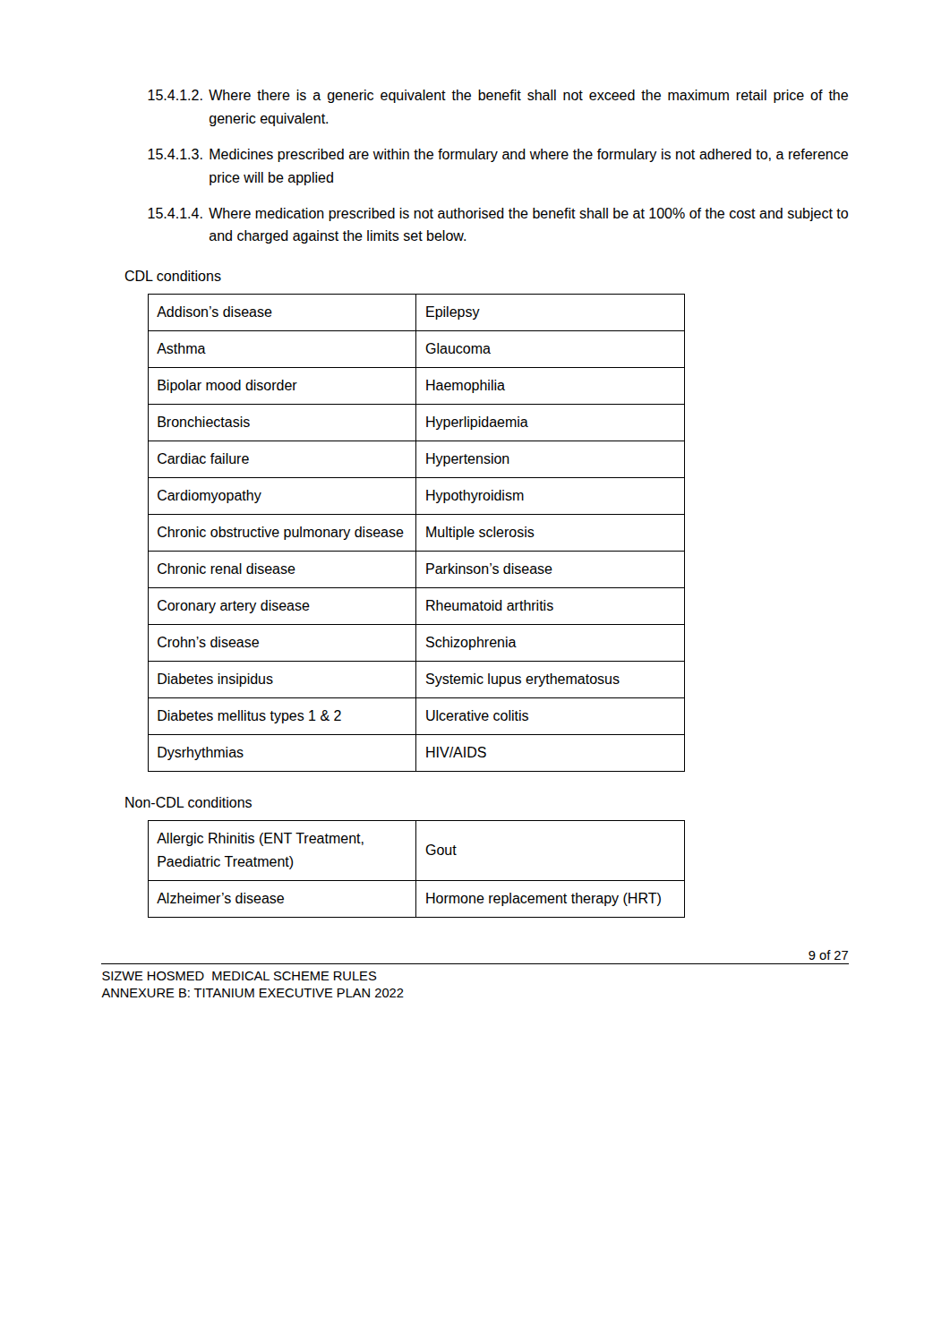15.4.1.2. Where there is a generic equivalent the benefit shall not exceed the maximum retail price of the generic equivalent.
15.4.1.3. Medicines prescribed are within the formulary and where the formulary is not adhered to, a reference price will be applied
15.4.1.4. Where medication prescribed is not authorised the benefit shall be at 100% of the cost and subject to and charged against the limits set below.
CDL conditions
| Addison’s disease | Epilepsy |
| Asthma | Glaucoma |
| Bipolar mood disorder | Haemophilia |
| Bronchiectasis | Hyperlipidaemia |
| Cardiac failure | Hypertension |
| Cardiomyopathy | Hypothyroidism |
| Chronic obstructive pulmonary disease | Multiple sclerosis |
| Chronic renal disease | Parkinson’s disease |
| Coronary artery disease | Rheumatoid arthritis |
| Crohn’s disease | Schizophrenia |
| Diabetes insipidus | Systemic lupus erythematosus |
| Diabetes mellitus types 1 & 2 | Ulcerative colitis |
| Dysrhythmias | HIV/AIDS |
Non-CDL conditions
| Allergic Rhinitis (ENT Treatment, Paediatric Treatment) | Gout |
| Alzheimer’s disease | Hormone replacement therapy (HRT) |
9 of 27
SIZWE HOSMED MEDICAL SCHEME RULES
ANNEXURE B: TITANIUM EXECUTIVE PLAN 2022